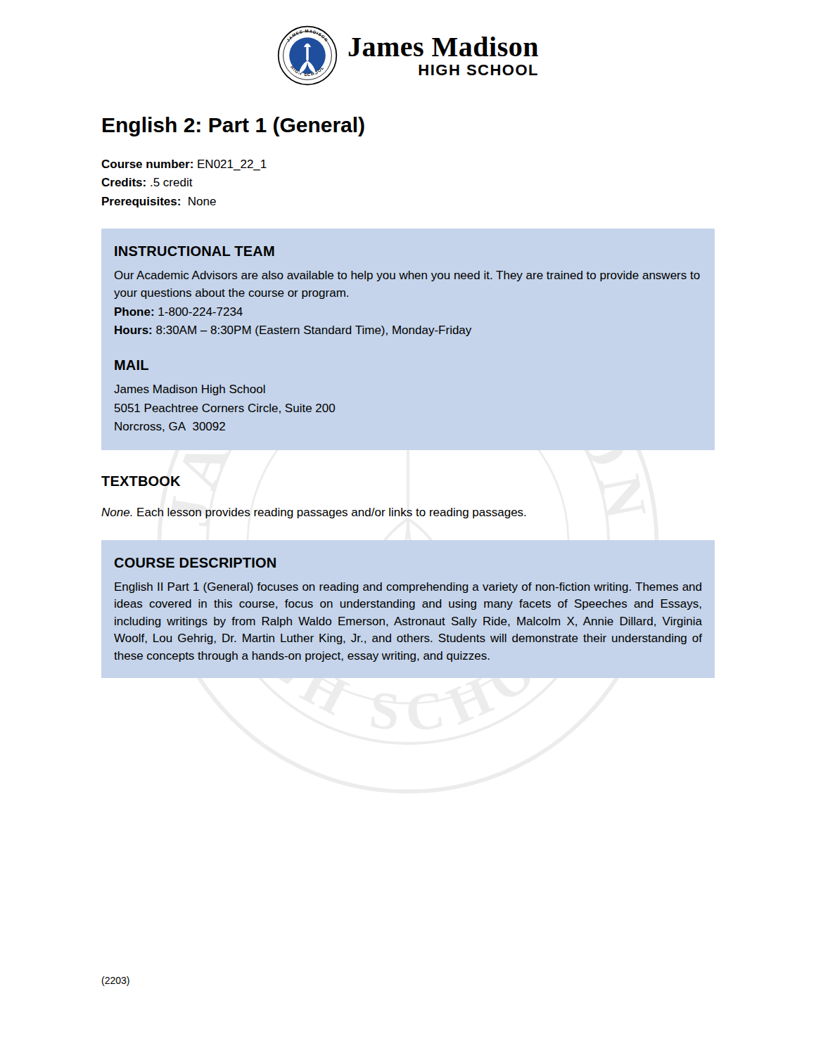JAMES MADISON HIGH SCHOOL
JAMES MADISON HIGH SCHOOL
James Madison
HIGH SCHOOL
English 2: Part 1 (General)
Course number: EN021_22_1
Credits: .5 credit
Prerequisites: None
INSTRUCTIONAL TEAM
Our Academic Advisors are also available to help you when you need it. They are trained to provide answers to your questions about the course or program.
Phone: 1-800-224-7234
Hours: 8:30AM – 8:30PM (Eastern Standard Time), Monday-Friday
MAIL
James Madison High School
5051 Peachtree Corners Circle, Suite 200
Norcross, GA 30092
TEXTBOOK
None. Each lesson provides reading passages and/or links to reading passages.
COURSE DESCRIPTION
English II Part 1 (General) focuses on reading and comprehending a variety of non-fiction writing. Themes and ideas covered in this course, focus on understanding and using many facets of Speeches and Essays, including writings by from Ralph Waldo Emerson, Astronaut Sally Ride, Malcolm X, Annie Dillard, Virginia Woolf, Lou Gehrig, Dr. Martin Luther King, Jr., and others. Students will demonstrate their understanding of these concepts through a hands-on project, essay writing, and quizzes.
(2203)